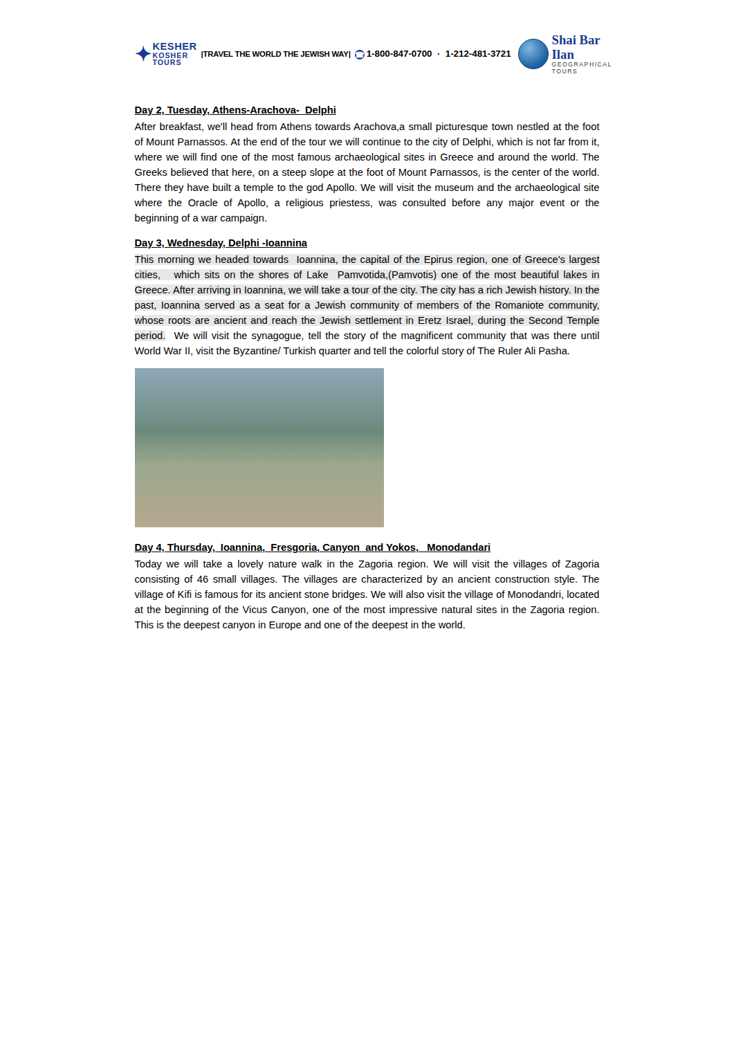✦ KESHER KOSHER TOURS
|TRAVEL THE WORLD THE JEWISH WAY|
☎1-800-847-0700 · 1-212-481-3721
Shai Bar Ilan
GEOGRAPHICAL TOURS
Day 2, Tuesday, Athens-Arachova- Delphi
After breakfast, we'll head from Athens towards Arachova,a small picturesque town nestled at the foot of Mount Parnassos. At the end of the tour we will continue to the city of Delphi, which is not far from it, where we will find one of the most famous archaeological sites in Greece and around the world. The Greeks believed that here, on a steep slope at the foot of Mount Parnassos, is the center of the world. There they have built a temple to the god Apollo. We will visit the museum and the archaeological site where the Oracle of Apollo, a religious priestess, was consulted before any major event or the beginning of a war campaign.
Day 3, Wednesday, Delphi -Ioannina
This morning we headed towards Ioannina, the capital of the Epirus region, one of Greece's largest cities, which sits on the shores of Lake Pamvotida,(Pamvotis) one of the most beautiful lakes in Greece. After arriving in Ioannina, we will take a tour of the city. The city has a rich Jewish history. In the past, Ioannina served as a seat for a Jewish community of members of the Romaniote community, whose roots are ancient and reach the Jewish settlement in Eretz Israel, during the Second Temple period. We will visit the synagogue, tell the story of the magnificent community that was there until World War II, visit the Byzantine/ Turkish quarter and tell the colorful story of The Ruler Ali Pasha.
Day 4, Thursday, Ioannina, Fresgoria, Canyon and Yokos, Monodandari
Today we will take a lovely nature walk in the Zagoria region. We will visit the villages of Zagoria consisting of 46 small villages. The villages are characterized by an ancient construction style. The village of Kifi is famous for its ancient stone bridges. We will also visit the village of Monodandri, located at the beginning of the Vicus Canyon, one of the most impressive natural sites in the Zagoria region. This is the deepest canyon in Europe and one of the deepest in the world.